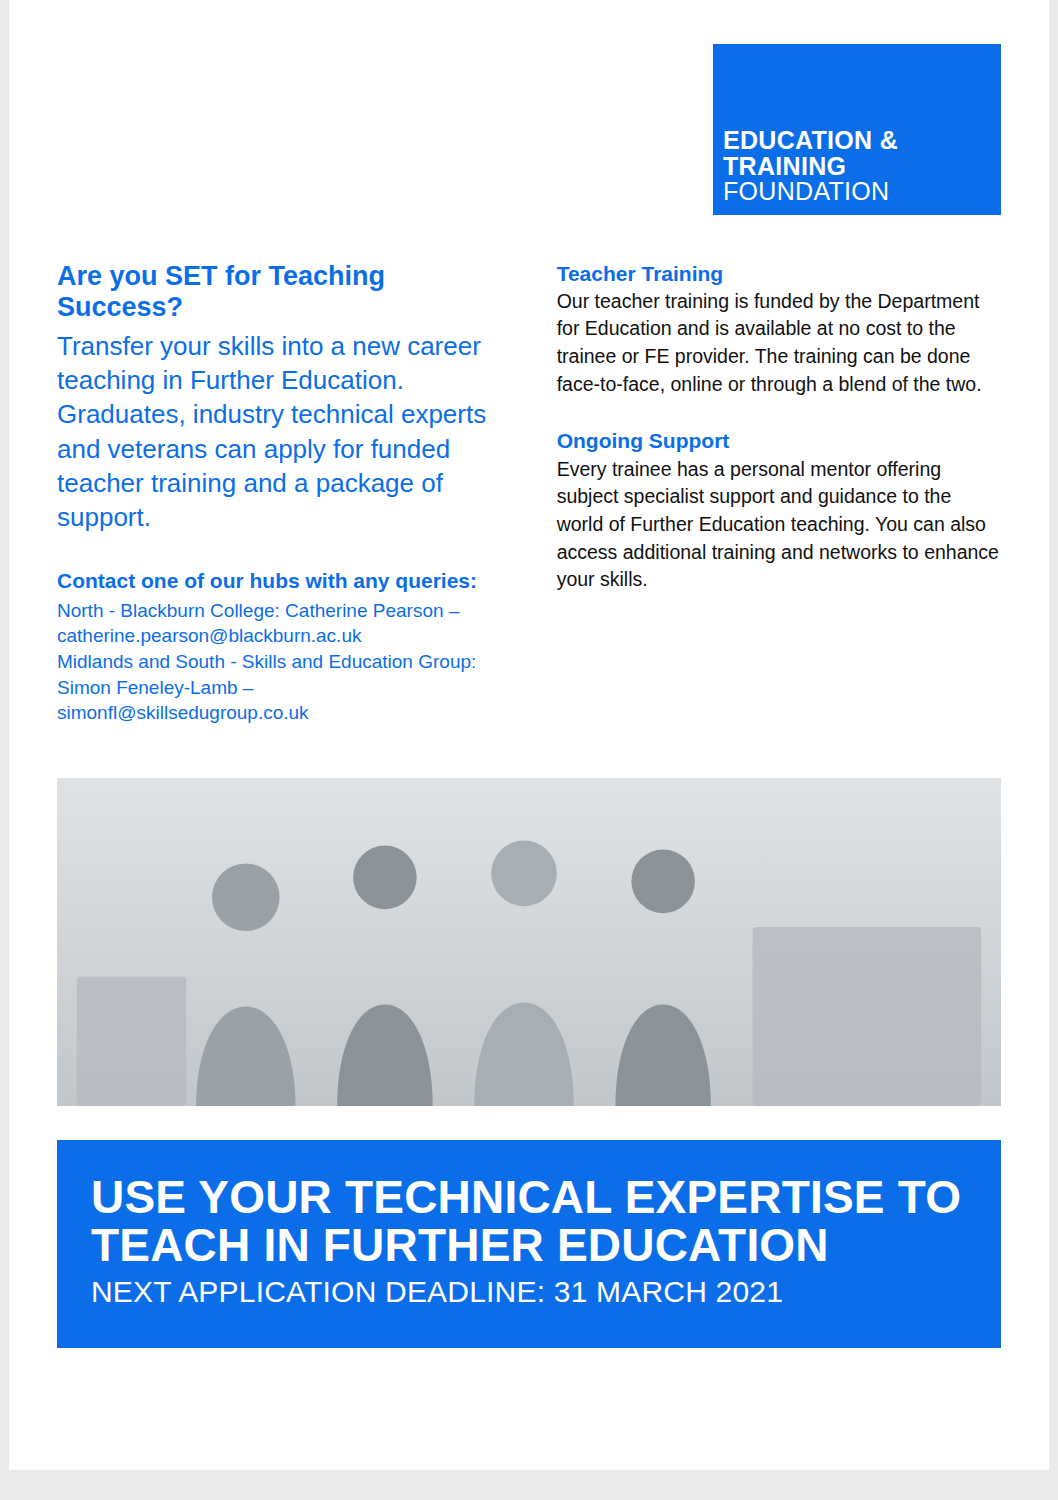Education & Training Foundation
Are you SET for Teaching Success?
Transfer your skills into a new career teaching in Further Education. Graduates, industry technical experts and veterans can apply for funded teacher training and a package of support.
Contact one of our hubs with any queries:
North - Blackburn College: Catherine Pearson –
catherine.pearson@blackburn.ac.uk
Midlands and South - Skills and Education Group:
Simon Feneley-Lamb – simonfl@skillsedugroup.co.uk
Teacher Training
Our teacher training is funded by the Department for Education and is available at no cost to the trainee or FE provider. The training can be done face-to-face, online or through a blend of the two.
Ongoing Support
Every trainee has a personal mentor offering subject specialist support and guidance to the world of Further Education teaching. You can also access additional training and networks to enhance your skills.
Use your technical expertise to teach in Further Education
Next application deadline: 31 March 2021